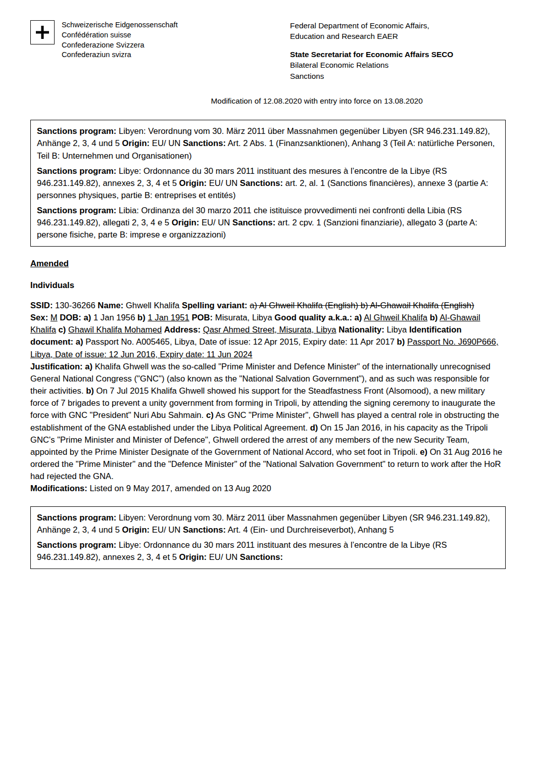Schweizerische Eidgenossenschaft
Confédération suisse
Confederazione Svizzera
Confederaziun svizra
Federal Department of Economic Affairs,
Education and Research EAER
State Secretariat for Economic Affairs SECO
Bilateral Economic Relations
Sanctions
Modification of 12.08.2020 with entry into force on 13.08.2020
Sanctions program: Libyen: Verordnung vom 30. März 2011 über Massnahmen gegenüber Libyen (SR 946.231.149.82), Anhänge 2, 3, 4 und 5 Origin: EU/ UN Sanctions: Art. 2 Abs. 1 (Finanzsanktionen), Anhang 3 (Teil A: natürliche Personen, Teil B: Unternehmen und Organisationen)
Sanctions program: Libye: Ordonnance du 30 mars 2011 instituant des mesures à l’encontre de la Libye (RS 946.231.149.82), annexes 2, 3, 4 et 5 Origin: EU/ UN Sanctions: art. 2, al. 1 (Sanctions financières), annexe 3 (partie A: personnes physiques, partie B: entreprises et entités)
Sanctions program: Libia: Ordinanza del 30 marzo 2011 che istituisce provvedimenti nei confronti della Libia (RS 946.231.149.82), allegati 2, 3, 4 e 5 Origin: EU/ UN Sanctions: art. 2 cpv. 1 (Sanzioni finanziarie), allegato 3 (parte A: persone fisiche, parte B: imprese e organizzazioni)
Amended
Individuals
SSID: 130-36266 Name: Ghwell Khalifa Spelling variant: a) Al Ghweil Khalifa (English) b) Al-Ghawail Khalifa (English)
Sex: M DOB: a) 1 Jan 1956 b) 1 Jan 1951 POB: Misurata, Libya Good quality a.k.a.: a) Al Ghweil Khalifa b) Al-Ghawail Khalifa c) Ghawil Khalifa Mohamed Address: Qasr Ahmed Street, Misurata, Libya Nationality: Libya Identification document: a) Passport No. A005465, Libya, Date of issue: 12 Apr 2015, Expiry date: 11 Apr 2017 b) Passport No. J690P666, Libya, Date of issue: 12 Jun 2016, Expiry date: 11 Jun 2024
Justification: a) Khalifa Ghwell was the so-called "Prime Minister and Defence Minister" of the internationally unrecognised General National Congress ("GNC") (also known as the "National Salvation Government"), and as such was responsible for their activities. b) On 7 Jul 2015 Khalifa Ghwell showed his support for the Steadfastness Front (Alsomood), a new military force of 7 brigades to prevent a unity government from forming in Tripoli, by attending the signing ceremony to inaugurate the force with GNC "President" Nuri Abu Sahmain. c) As GNC "Prime Minister", Ghwell has played a central role in obstructing the establishment of the GNA established under the Libya Political Agreement. d) On 15 Jan 2016, in his capacity as the Tripoli GNC's "Prime Minister and Minister of Defence", Ghwell ordered the arrest of any members of the new Security Team, appointed by the Prime Minister Designate of the Government of National Accord, who set foot in Tripoli. e) On 31 Aug 2016 he ordered the "Prime Minister" and the "Defence Minister" of the "National Salvation Government" to return to work after the HoR had rejected the GNA.
Modifications: Listed on 9 May 2017, amended on 13 Aug 2020
Sanctions program: Libyen: Verordnung vom 30. März 2011 über Massnahmen gegenüber Libyen (SR 946.231.149.82), Anhänge 2, 3, 4 und 5 Origin: EU/ UN Sanctions: Art. 4 (Ein- und Durchreiseverbot), Anhang 5
Sanctions program: Libye: Ordonnance du 30 mars 2011 instituant des mesures à l’encontre de la Libye (RS 946.231.149.82), annexes 2, 3, 4 et 5 Origin: EU/ UN Sanctions: